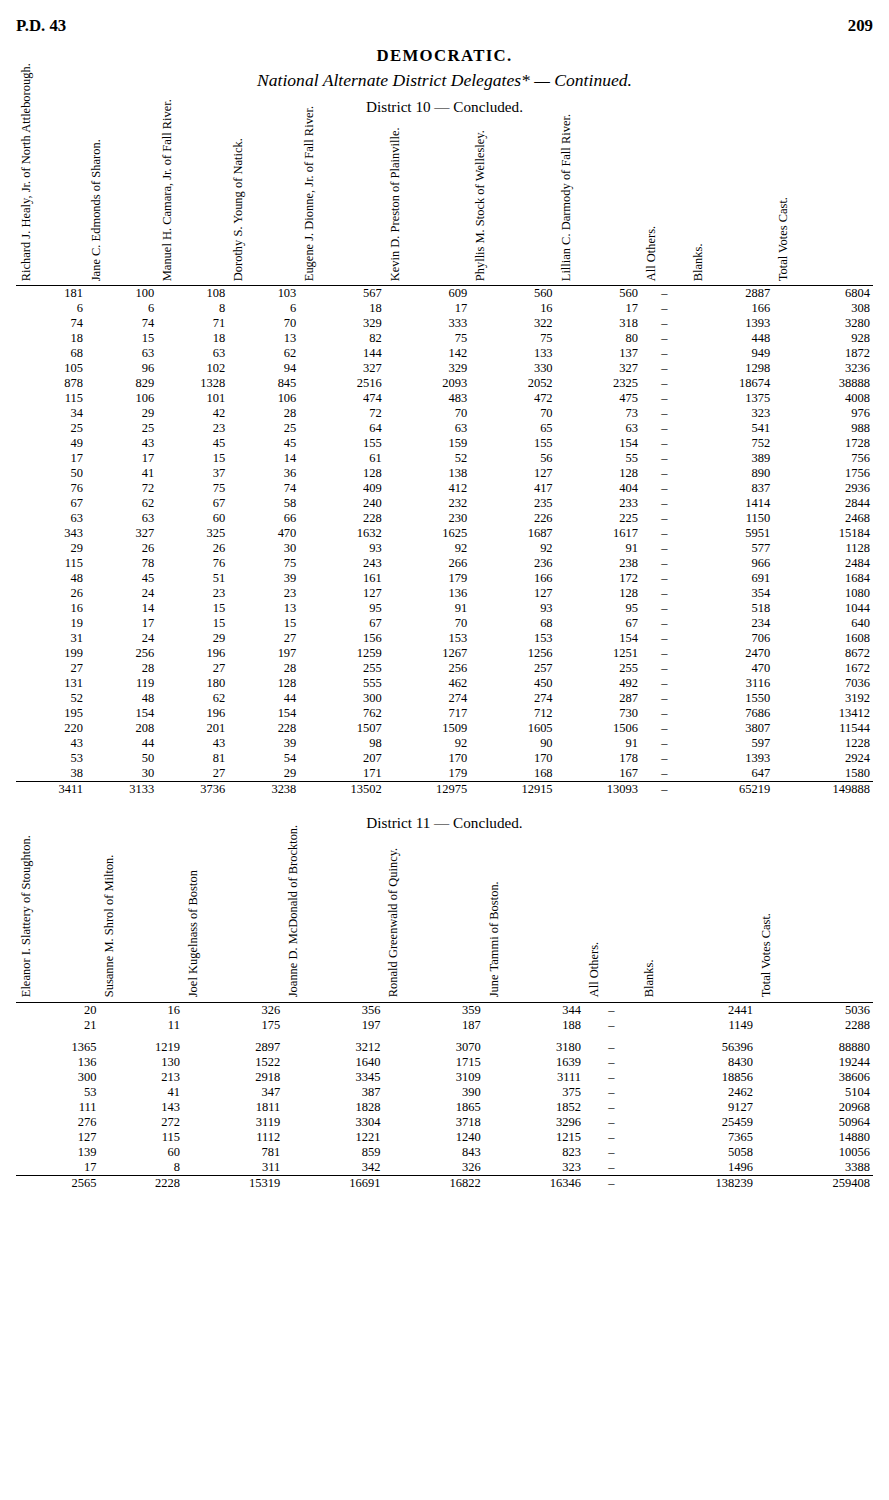P.D. 43 209
DEMOCRATIC.
National Alternate District Delegates* — Continued.
District 10 — Concluded.
| Richard J. Healy, Jr. of North Attleborough. | Jane C. Edmonds of Sharon. | Manuel H. Camara, Jr. of Fall River. | Dorothy S. Young of Natick. | Eugene J. Dionne, Jr. of Fall River. | Kevin D. Preston of Plainville. | Phyllis M. Stock of Wellesley. | Lillian C. Darmody of Fall River. | All Others. | Blanks. | Total Votes Cast. |
| --- | --- | --- | --- | --- | --- | --- | --- | --- | --- | --- |
| 181 | 100 | 108 | 103 | 567 | 609 | 560 | 560 | – | 2887 | 6804 |
| 6 | 6 | 8 | 6 | 18 | 17 | 16 | 17 | – | 166 | 308 |
| 74 | 74 | 71 | 70 | 329 | 333 | 322 | 318 | – | 1393 | 3280 |
| 18 | 15 | 18 | 13 | 82 | 75 | 75 | 80 | – | 448 | 928 |
| 68 | 63 | 63 | 62 | 144 | 142 | 133 | 137 | – | 949 | 1872 |
| 105 | 96 | 102 | 94 | 327 | 329 | 330 | 327 | – | 1298 | 3236 |
| 878 | 829 | 1328 | 845 | 2516 | 2093 | 2052 | 2325 | – | 18674 | 38888 |
| 115 | 106 | 101 | 106 | 474 | 483 | 472 | 475 | – | 1375 | 4008 |
| 34 | 29 | 42 | 28 | 72 | 70 | 70 | 73 | – | 323 | 976 |
| 25 | 25 | 23 | 25 | 64 | 63 | 65 | 63 | – | 541 | 988 |
| 49 | 43 | 45 | 45 | 155 | 159 | 155 | 154 | – | 752 | 1728 |
| 17 | 17 | 15 | 14 | 61 | 52 | 56 | 55 | – | 389 | 756 |
| 50 | 41 | 37 | 36 | 128 | 138 | 127 | 128 | – | 890 | 1756 |
| 76 | 72 | 75 | 74 | 409 | 412 | 417 | 404 | – | 837 | 2936 |
| 67 | 62 | 67 | 58 | 240 | 232 | 235 | 233 | – | 1414 | 2844 |
| 63 | 63 | 60 | 66 | 228 | 230 | 226 | 225 | – | 1150 | 2468 |
| 343 | 327 | 325 | 470 | 1632 | 1625 | 1687 | 1617 | – | 5951 | 15184 |
| 29 | 26 | 26 | 30 | 93 | 92 | 92 | 91 | – | 577 | 1128 |
| 115 | 78 | 76 | 75 | 243 | 266 | 236 | 238 | – | 966 | 2484 |
| 48 | 45 | 51 | 39 | 161 | 179 | 166 | 172 | – | 691 | 1684 |
| 26 | 24 | 23 | 23 | 127 | 136 | 127 | 128 | – | 354 | 1080 |
| 16 | 14 | 15 | 13 | 95 | 91 | 93 | 95 | – | 518 | 1044 |
| 19 | 17 | 15 | 15 | 67 | 70 | 68 | 67 | – | 234 | 640 |
| 31 | 24 | 29 | 27 | 156 | 153 | 153 | 154 | – | 706 | 1608 |
| 199 | 256 | 196 | 197 | 1259 | 1267 | 1256 | 1251 | – | 2470 | 8672 |
| 27 | 28 | 27 | 28 | 255 | 256 | 257 | 255 | – | 470 | 1672 |
| 131 | 119 | 180 | 128 | 555 | 462 | 450 | 492 | – | 3116 | 7036 |
| 52 | 48 | 62 | 44 | 300 | 274 | 274 | 287 | – | 1550 | 3192 |
| 195 | 154 | 196 | 154 | 762 | 717 | 712 | 730 | – | 7686 | 13412 |
| 220 | 208 | 201 | 228 | 1507 | 1509 | 1605 | 1506 | – | 3807 | 11544 |
| 43 | 44 | 43 | 39 | 98 | 92 | 90 | 91 | – | 597 | 1228 |
| 53 | 50 | 81 | 54 | 207 | 170 | 170 | 178 | – | 1393 | 2924 |
| 38 | 30 | 27 | 29 | 171 | 179 | 168 | 167 | – | 647 | 1580 |
| 3411 | 3133 | 3736 | 3238 | 13502 | 12975 | 12915 | 13093 | – | 65219 | 149888 |
District 11 — Concluded.
| Eleanor I. Slattery of Stoughton. | Susanne M. Shrol of Milton. | Joel Kugelnass of Boston | Joanne D. McDonald of Brockton. | Ronald Greenwald of Quincy. | June Tammi of Boston. | All Others. | Blanks. | Total Votes Cast. |
| --- | --- | --- | --- | --- | --- | --- | --- | --- |
| 20 | 16 | 326 | 356 | 359 | 344 | – | 2441 | 5036 |
| 21 | 11 | 175 | 197 | 187 | 188 | – | 1149 | 2288 |
| 1365 | 1219 | 2897 | 3212 | 3070 | 3180 | – | 56396 | 88880 |
| 136 | 130 | 1522 | 1640 | 1715 | 1639 | – | 8430 | 19244 |
| 300 | 213 | 2918 | 3345 | 3109 | 3111 | – | 18856 | 38606 |
| 53 | 41 | 347 | 387 | 390 | 375 | – | 2462 | 5104 |
| 111 | 143 | 1811 | 1828 | 1865 | 1852 | – | 9127 | 20968 |
| 276 | 272 | 3119 | 3304 | 3718 | 3296 | – | 25459 | 50964 |
| 127 | 115 | 1112 | 1221 | 1240 | 1215 | – | 7365 | 14880 |
| 139 | 60 | 781 | 859 | 843 | 823 | – | 5058 | 10056 |
| 17 | 8 | 311 | 342 | 326 | 323 | – | 1496 | 3388 |
| 2565 | 2228 | 15319 | 16691 | 16822 | 16346 | – | 138239 | 259408 |